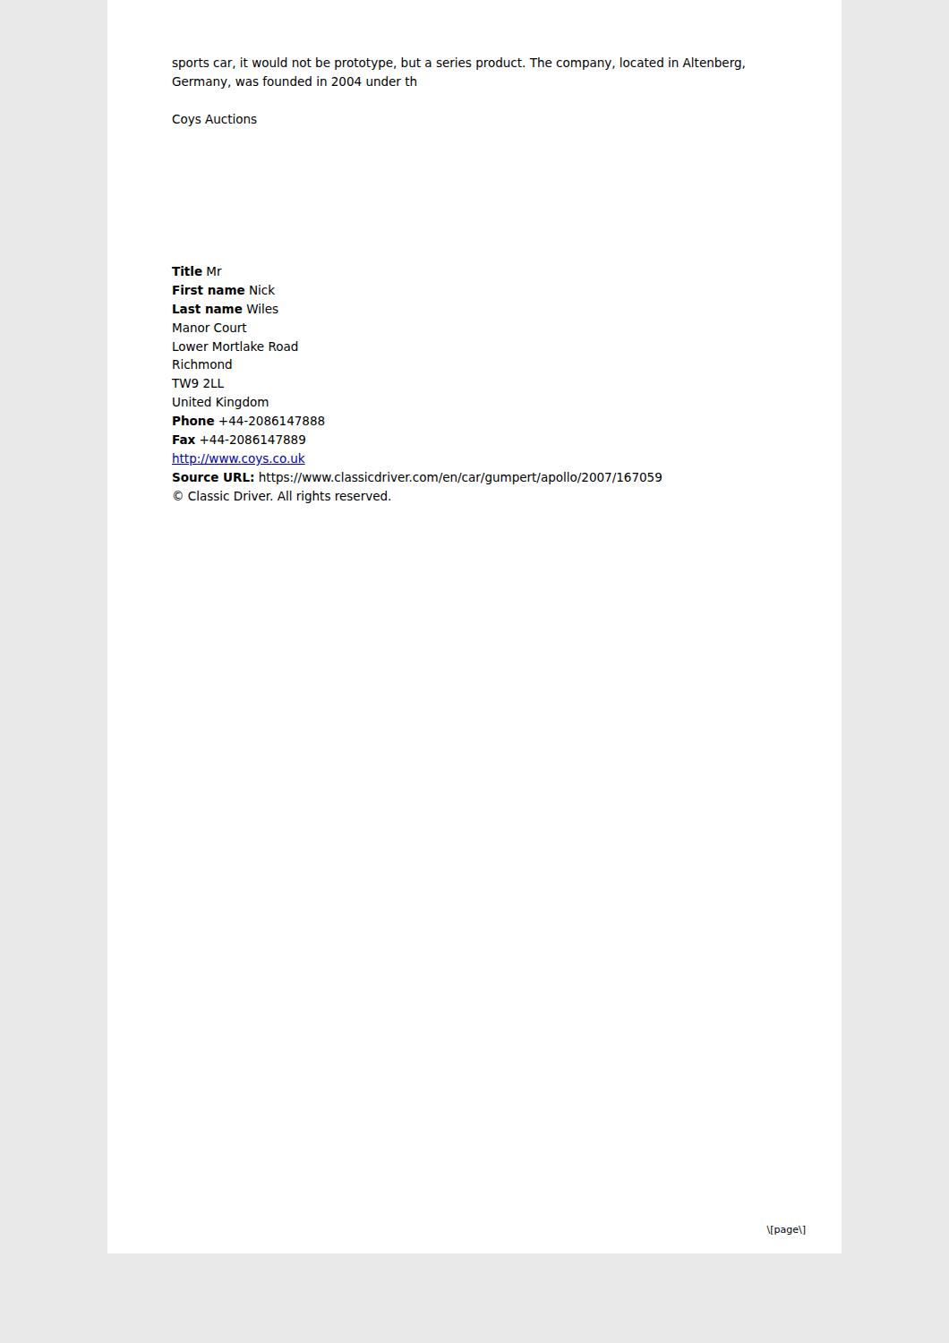sports car, it would not be prototype, but a series product. The company, located in Altenberg, Germany, was founded in 2004 under th
Coys Auctions
Title Mr
First name Nick
Last name Wiles
Manor Court
Lower Mortlake Road
Richmond
TW9 2LL
United Kingdom
Phone +44-2086147888
Fax +44-2086147889
http://www.coys.co.uk
Source URL: https://www.classicdriver.com/en/car/gumpert/apollo/2007/167059
© Classic Driver. All rights reserved.
\[page\]